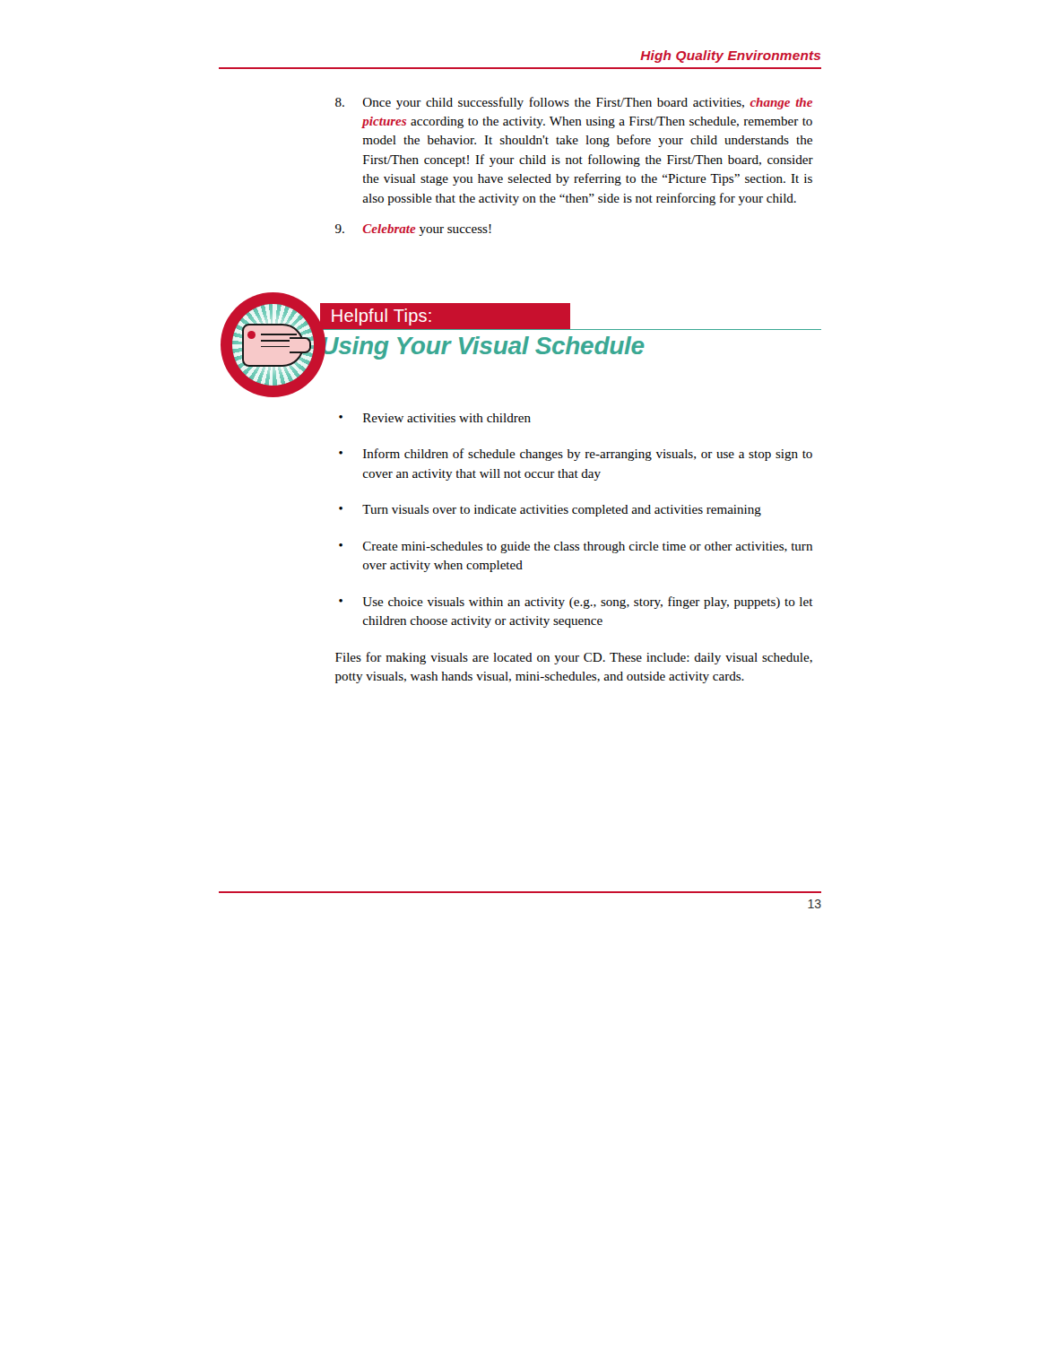High Quality Environments
8. Once your child successfully follows the First/Then board activities, change the pictures according to the activity. When using a First/Then schedule, remember to model the behavior. It shouldn't take long before your child understands the First/Then concept! If your child is not following the First/Then board, consider the visual stage you have selected by referring to the “Picture Tips” section. It is also possible that the activity on the “then” side is not reinforcing for your child.
9. Celebrate your success!
Helpful Tips:
Using Your Visual Schedule
Review activities with children
Inform children of schedule changes by re-arranging visuals, or use a stop sign to cover an activity that will not occur that day
Turn visuals over to indicate activities completed and activities remaining
Create mini-schedules to guide the class through circle time or other activities, turn over activity when completed
Use choice visuals within an activity (e.g., song, story, finger play, puppets) to let children choose activity or activity sequence
Files for making visuals are located on your CD. These include: daily visual schedule, potty visuals, wash hands visual, mini-schedules, and outside activity cards.
13